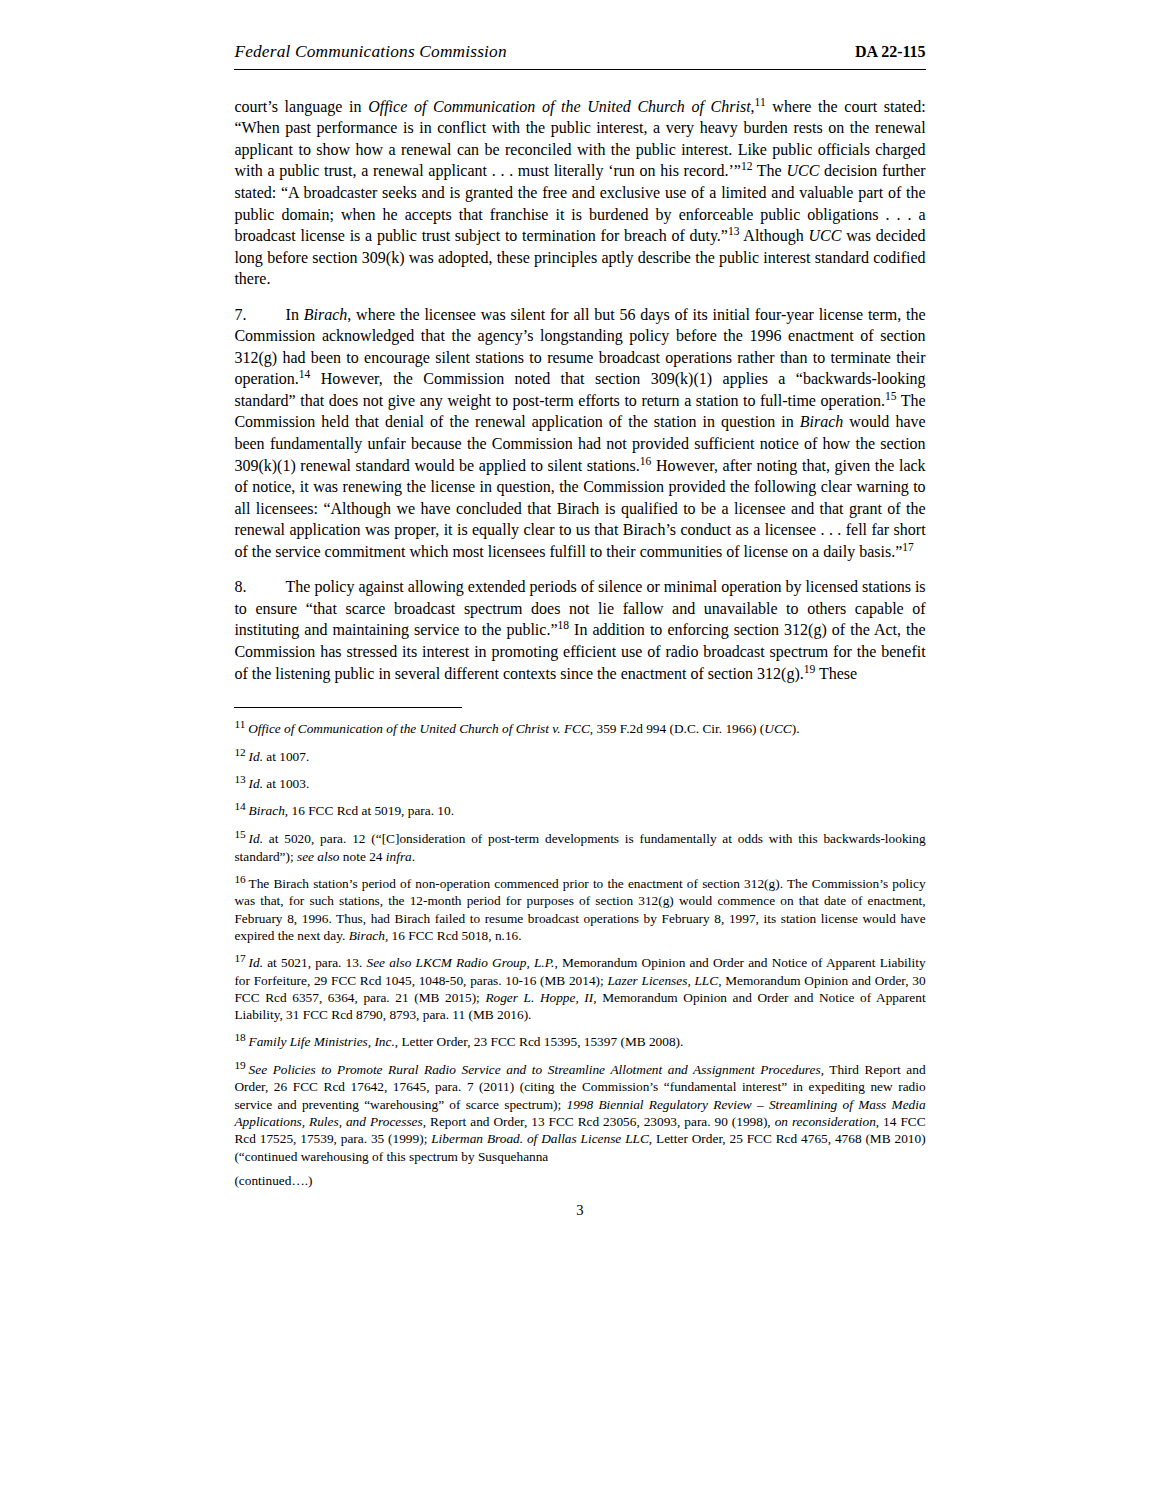Federal Communications Commission DA 22-115
court’s language in Office of Communication of the United Church of Christ,11 where the court stated: “When past performance is in conflict with the public interest, a very heavy burden rests on the renewal applicant to show how a renewal can be reconciled with the public interest. Like public officials charged with a public trust, a renewal applicant . . . must literally ‘run on his record.’”12 The UCC decision further stated: “A broadcaster seeks and is granted the free and exclusive use of a limited and valuable part of the public domain; when he accepts that franchise it is burdened by enforceable public obligations . . . a broadcast license is a public trust subject to termination for breach of duty.”13 Although UCC was decided long before section 309(k) was adopted, these principles aptly describe the public interest standard codified there.
7. In Birach, where the licensee was silent for all but 56 days of its initial four-year license term, the Commission acknowledged that the agency’s longstanding policy before the 1996 enactment of section 312(g) had been to encourage silent stations to resume broadcast operations rather than to terminate their operation.14 However, the Commission noted that section 309(k)(1) applies a “backwards-looking standard” that does not give any weight to post-term efforts to return a station to full-time operation.15 The Commission held that denial of the renewal application of the station in question in Birach would have been fundamentally unfair because the Commission had not provided sufficient notice of how the section 309(k)(1) renewal standard would be applied to silent stations.16 However, after noting that, given the lack of notice, it was renewing the license in question, the Commission provided the following clear warning to all licensees: “Although we have concluded that Birach is qualified to be a licensee and that grant of the renewal application was proper, it is equally clear to us that Birach’s conduct as a licensee . . . fell far short of the service commitment which most licensees fulfill to their communities of license on a daily basis.”17
8. The policy against allowing extended periods of silence or minimal operation by licensed stations is to ensure “that scarce broadcast spectrum does not lie fallow and unavailable to others capable of instituting and maintaining service to the public.”18 In addition to enforcing section 312(g) of the Act, the Commission has stressed its interest in promoting efficient use of radio broadcast spectrum for the benefit of the listening public in several different contexts since the enactment of section 312(g).19 These
11 Office of Communication of the United Church of Christ v. FCC, 359 F.2d 994 (D.C. Cir. 1966) (UCC).
12 Id. at 1007.
13 Id. at 1003.
14 Birach, 16 FCC Rcd at 5019, para. 10.
15 Id. at 5020, para. 12 (“[C]onsideration of post-term developments is fundamentally at odds with this backwards-looking standard”); see also note 24 infra.
16 The Birach station’s period of non-operation commenced prior to the enactment of section 312(g). The Commission’s policy was that, for such stations, the 12-month period for purposes of section 312(g) would commence on that date of enactment, February 8, 1996. Thus, had Birach failed to resume broadcast operations by February 8, 1997, its station license would have expired the next day. Birach, 16 FCC Rcd 5018, n.16.
17 Id. at 5021, para. 13. See also LKCM Radio Group, L.P., Memorandum Opinion and Order and Notice of Apparent Liability for Forfeiture, 29 FCC Rcd 1045, 1048-50, paras. 10-16 (MB 2014); Lazer Licenses, LLC, Memorandum Opinion and Order, 30 FCC Rcd 6357, 6364, para. 21 (MB 2015); Roger L. Hoppe, II, Memorandum Opinion and Order and Notice of Apparent Liability, 31 FCC Rcd 8790, 8793, para. 11 (MB 2016).
18 Family Life Ministries, Inc., Letter Order, 23 FCC Rcd 15395, 15397 (MB 2008).
19 See Policies to Promote Rural Radio Service and to Streamline Allotment and Assignment Procedures, Third Report and Order, 26 FCC Rcd 17642, 17645, para. 7 (2011) (citing the Commission’s “fundamental interest” in expediting new radio service and preventing “warehousing” of scarce spectrum); 1998 Biennial Regulatory Review – Streamlining of Mass Media Applications, Rules, and Processes, Report and Order, 13 FCC Rcd 23056, 23093, para. 90 (1998), on reconsideration, 14 FCC Rcd 17525, 17539, para. 35 (1999); Liberman Broad. of Dallas License LLC, Letter Order, 25 FCC Rcd 4765, 4768 (MB 2010) (“continued warehousing of this spectrum by Susquehanna
(continued….)
3